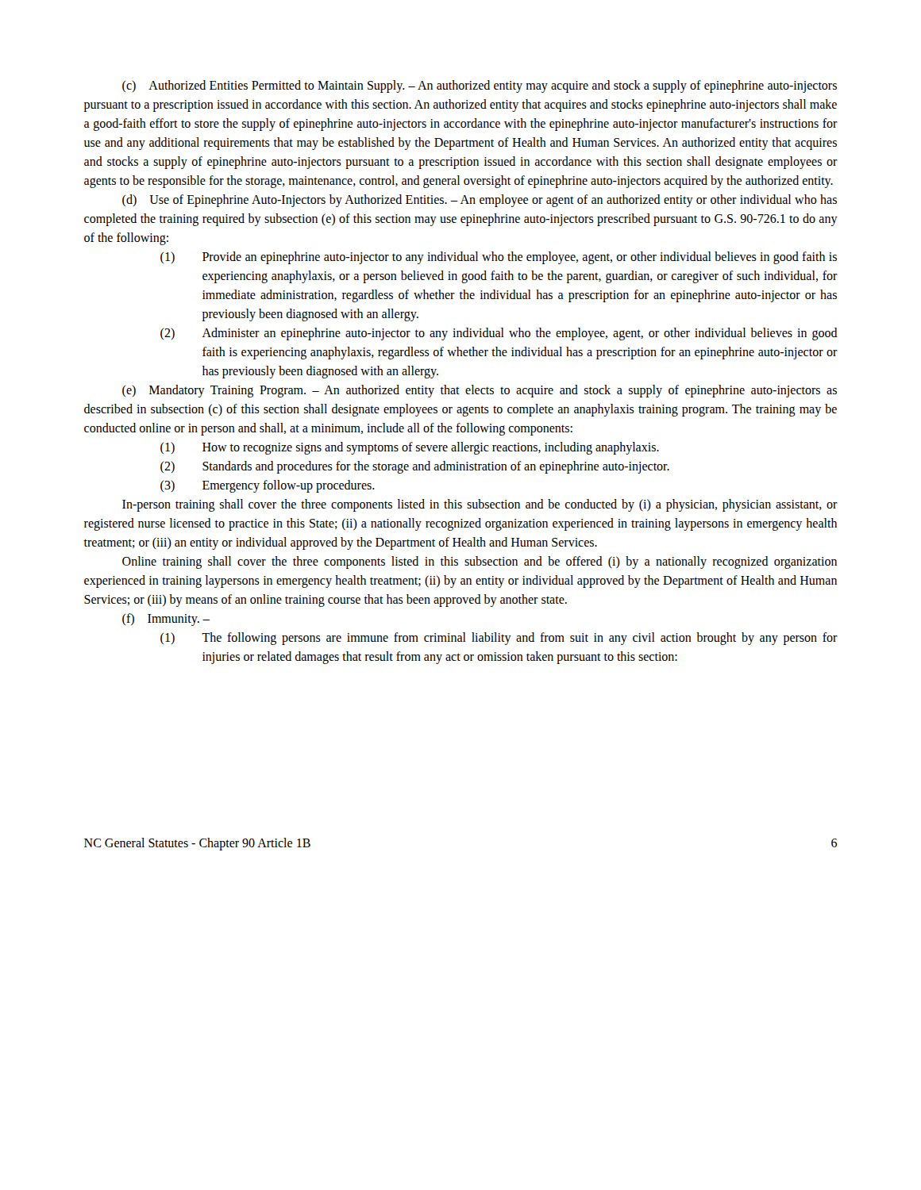(c) Authorized Entities Permitted to Maintain Supply. – An authorized entity may acquire and stock a supply of epinephrine auto-injectors pursuant to a prescription issued in accordance with this section. An authorized entity that acquires and stocks epinephrine auto-injectors shall make a good-faith effort to store the supply of epinephrine auto-injectors in accordance with the epinephrine auto-injector manufacturer's instructions for use and any additional requirements that may be established by the Department of Health and Human Services. An authorized entity that acquires and stocks a supply of epinephrine auto-injectors pursuant to a prescription issued in accordance with this section shall designate employees or agents to be responsible for the storage, maintenance, control, and general oversight of epinephrine auto-injectors acquired by the authorized entity.
(d) Use of Epinephrine Auto-Injectors by Authorized Entities. – An employee or agent of an authorized entity or other individual who has completed the training required by subsection (e) of this section may use epinephrine auto-injectors prescribed pursuant to G.S. 90-726.1 to do any of the following:
(1) Provide an epinephrine auto-injector to any individual who the employee, agent, or other individual believes in good faith is experiencing anaphylaxis, or a person believed in good faith to be the parent, guardian, or caregiver of such individual, for immediate administration, regardless of whether the individual has a prescription for an epinephrine auto-injector or has previously been diagnosed with an allergy.
(2) Administer an epinephrine auto-injector to any individual who the employee, agent, or other individual believes in good faith is experiencing anaphylaxis, regardless of whether the individual has a prescription for an epinephrine auto-injector or has previously been diagnosed with an allergy.
(e) Mandatory Training Program. – An authorized entity that elects to acquire and stock a supply of epinephrine auto-injectors as described in subsection (c) of this section shall designate employees or agents to complete an anaphylaxis training program. The training may be conducted online or in person and shall, at a minimum, include all of the following components:
(1) How to recognize signs and symptoms of severe allergic reactions, including anaphylaxis.
(2) Standards and procedures for the storage and administration of an epinephrine auto-injector.
(3) Emergency follow-up procedures.
In-person training shall cover the three components listed in this subsection and be conducted by (i) a physician, physician assistant, or registered nurse licensed to practice in this State; (ii) a nationally recognized organization experienced in training laypersons in emergency health treatment; or (iii) an entity or individual approved by the Department of Health and Human Services.
Online training shall cover the three components listed in this subsection and be offered (i) by a nationally recognized organization experienced in training laypersons in emergency health treatment; (ii) by an entity or individual approved by the Department of Health and Human Services; or (iii) by means of an online training course that has been approved by another state.
(f) Immunity. –
(1) The following persons are immune from criminal liability and from suit in any civil action brought by any person for injuries or related damages that result from any act or omission taken pursuant to this section:
NC General Statutes - Chapter 90 Article 1B 6